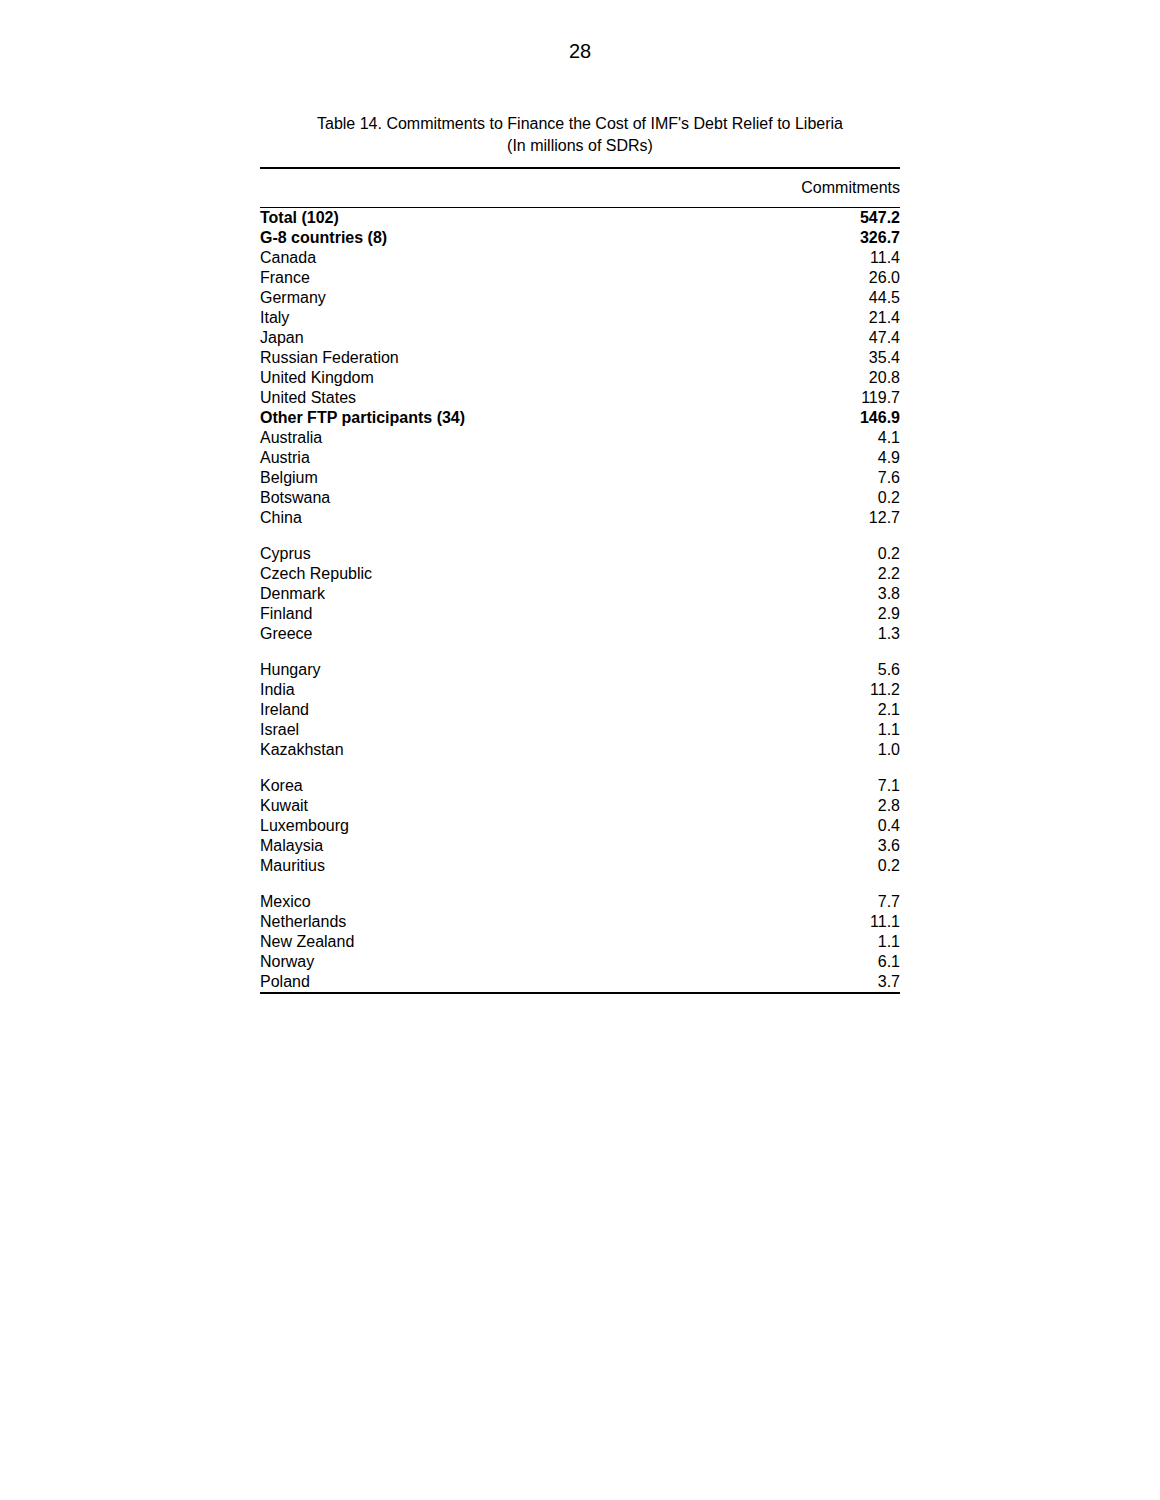28
Table 14. Commitments to Finance the Cost of IMF's Debt Relief to Liberia
(In millions of SDRs)
| | Commitments |
| --- | --- |
| Total (102) | 547.2 |
| G-8 countries (8) | 326.7 |
| Canada | 11.4 |
| France | 26.0 |
| Germany | 44.5 |
| Italy | 21.4 |
| Japan | 47.4 |
| Russian Federation | 35.4 |
| United Kingdom | 20.8 |
| United States | 119.7 |
| Other FTP participants (34) | 146.9 |
| Australia | 4.1 |
| Austria | 4.9 |
| Belgium | 7.6 |
| Botswana | 0.2 |
| China | 12.7 |
| Cyprus | 0.2 |
| Czech Republic | 2.2 |
| Denmark | 3.8 |
| Finland | 2.9 |
| Greece | 1.3 |
| Hungary | 5.6 |
| India | 11.2 |
| Ireland | 2.1 |
| Israel | 1.1 |
| Kazakhstan | 1.0 |
| Korea | 7.1 |
| Kuwait | 2.8 |
| Luxembourg | 0.4 |
| Malaysia | 3.6 |
| Mauritius | 0.2 |
| Mexico | 7.7 |
| Netherlands | 11.1 |
| New Zealand | 1.1 |
| Norway | 6.1 |
| Poland | 3.7 |